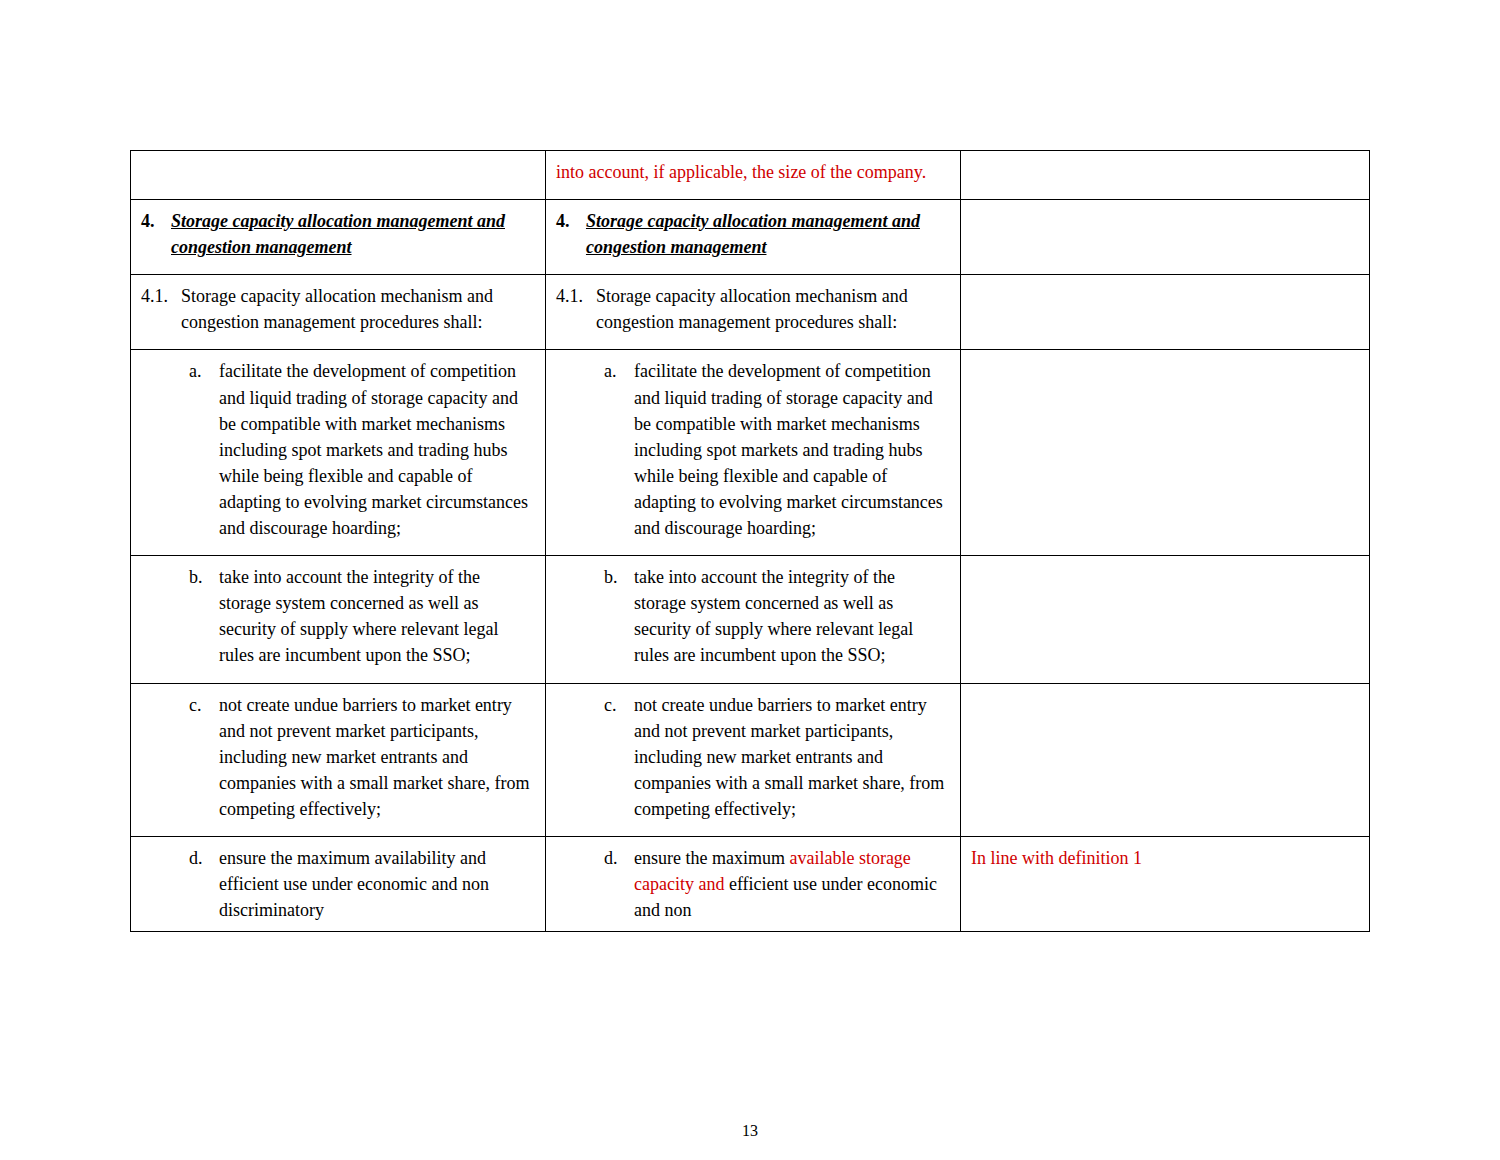| | into account, if applicable, the size of the company. | |
| 4. Storage capacity allocation management and congestion management | 4. Storage capacity allocation management and congestion management | |
| 4.1. Storage capacity allocation mechanism and congestion management procedures shall: | 4.1. Storage capacity allocation mechanism and congestion management procedures shall: | |
| a. facilitate the development of competition and liquid trading of storage capacity and be compatible with market mechanisms including spot markets and trading hubs while being flexible and capable of adapting to evolving market circumstances and discourage hoarding; | a. facilitate the development of competition and liquid trading of storage capacity and be compatible with market mechanisms including spot markets and trading hubs while being flexible and capable of adapting to evolving market circumstances and discourage hoarding; | |
| b. take into account the integrity of the storage system concerned as well as security of supply where relevant legal rules are incumbent upon the SSO; | b. take into account the integrity of the storage system concerned as well as security of supply where relevant legal rules are incumbent upon the SSO; | |
| c. not create undue barriers to market entry and not prevent market participants, including new market entrants and companies with a small market share, from competing effectively; | c. not create undue barriers to market entry and not prevent market participants, including new market entrants and companies with a small market share, from competing effectively; | |
| d. ensure the maximum availability and efficient use under economic and non discriminatory | d. ensure the maximum available storage capacity and efficient use under economic and non | In line with definition 1 |
13